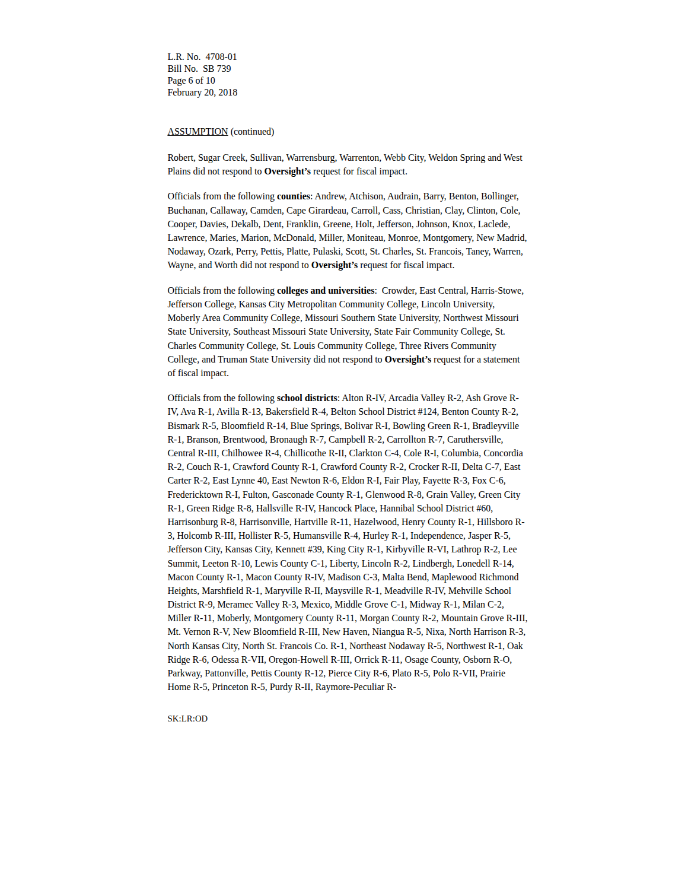L.R. No. 4708-01
Bill No. SB 739
Page 6 of 10
February 20, 2018
ASSUMPTION (continued)
Robert, Sugar Creek, Sullivan, Warrensburg, Warrenton, Webb City, Weldon Spring and West Plains did not respond to Oversight’s request for fiscal impact.
Officials from the following counties: Andrew, Atchison, Audrain, Barry, Benton, Bollinger, Buchanan, Callaway, Camden, Cape Girardeau, Carroll, Cass, Christian, Clay, Clinton, Cole, Cooper, Davies, Dekalb, Dent, Franklin, Greene, Holt, Jefferson, Johnson, Knox, Laclede, Lawrence, Maries, Marion, McDonald, Miller, Moniteau, Monroe, Montgomery, New Madrid, Nodaway, Ozark, Perry, Pettis, Platte, Pulaski, Scott, St. Charles, St. Francois, Taney, Warren, Wayne, and Worth did not respond to Oversight’s request for fiscal impact.
Officials from the following colleges and universities: Crowder, East Central, Harris-Stowe, Jefferson College, Kansas City Metropolitan Community College, Lincoln University, Moberly Area Community College, Missouri Southern State University, Northwest Missouri State University, Southeast Missouri State University, State Fair Community College, St. Charles Community College, St. Louis Community College, Three Rivers Community College, and Truman State University did not respond to Oversight’s request for a statement of fiscal impact.
Officials from the following school districts: Alton R-IV, Arcadia Valley R-2, Ash Grove R-IV, Ava R-1, Avilla R-13, Bakersfield R-4, Belton School District #124, Benton County R-2, Bismark R-5, Bloomfield R-14, Blue Springs, Bolivar R-I, Bowling Green R-1, Bradleyville R-1, Branson, Brentwood, Bronaugh R-7, Campbell R-2, Carrollton R-7, Caruthersville, Central R-III, Chilhowee R-4, Chillicothe R-II, Clarkton C-4, Cole R-I, Columbia, Concordia R-2, Couch R-1, Crawford County R-1, Crawford County R-2, Crocker R-II, Delta C-7, East Carter R-2, East Lynne 40, East Newton R-6, Eldon R-I, Fair Play, Fayette R-3, Fox C-6, Fredericktown R-I, Fulton, Gasconade County R-1, Glenwood R-8, Grain Valley, Green City R-1, Green Ridge R-8, Hallsville R-IV, Hancock Place, Hannibal School District #60, Harrisonburg R-8, Harrisonville, Hartville R-11, Hazelwood, Henry County R-1, Hillsboro R-3, Holcomb R-III, Hollister R-5, Humansville R-4, Hurley R-1, Independence, Jasper R-5, Jefferson City, Kansas City, Kennett #39, King City R-1, Kirbyville R-VI, Lathrop R-2, Lee Summit, Leeton R-10, Lewis County C-1, Liberty, Lincoln R-2, Lindbergh, Lonedell R-14, Macon County R-1, Macon County R-IV, Madison C-3, Malta Bend, Maplewood Richmond Heights, Marshfield R-1, Maryville R-II, Maysville R-1, Meadville R-IV, Mehville School District R-9, Meramec Valley R-3, Mexico, Middle Grove C-1, Midway R-1, Milan C-2, Miller R-11, Moberly, Montgomery County R-11, Morgan County R-2, Mountain Grove R-III, Mt. Vernon R-V, New Bloomfield R-III, New Haven, Niangua R-5, Nixa, North Harrison R-3, North Kansas City, North St. Francois Co. R-1, Northeast Nodaway R-5, Northwest R-1, Oak Ridge R-6, Odessa R-VII, Oregon-Howell R-III, Orrick R-11, Osage County, Osborn R-O, Parkway, Pattonville, Pettis County R-12, Pierce City R-6, Plato R-5, Polo R-VII, Prairie Home R-5, Princeton R-5, Purdy R-II, Raymore-Peculiar R-
SK:LR:OD